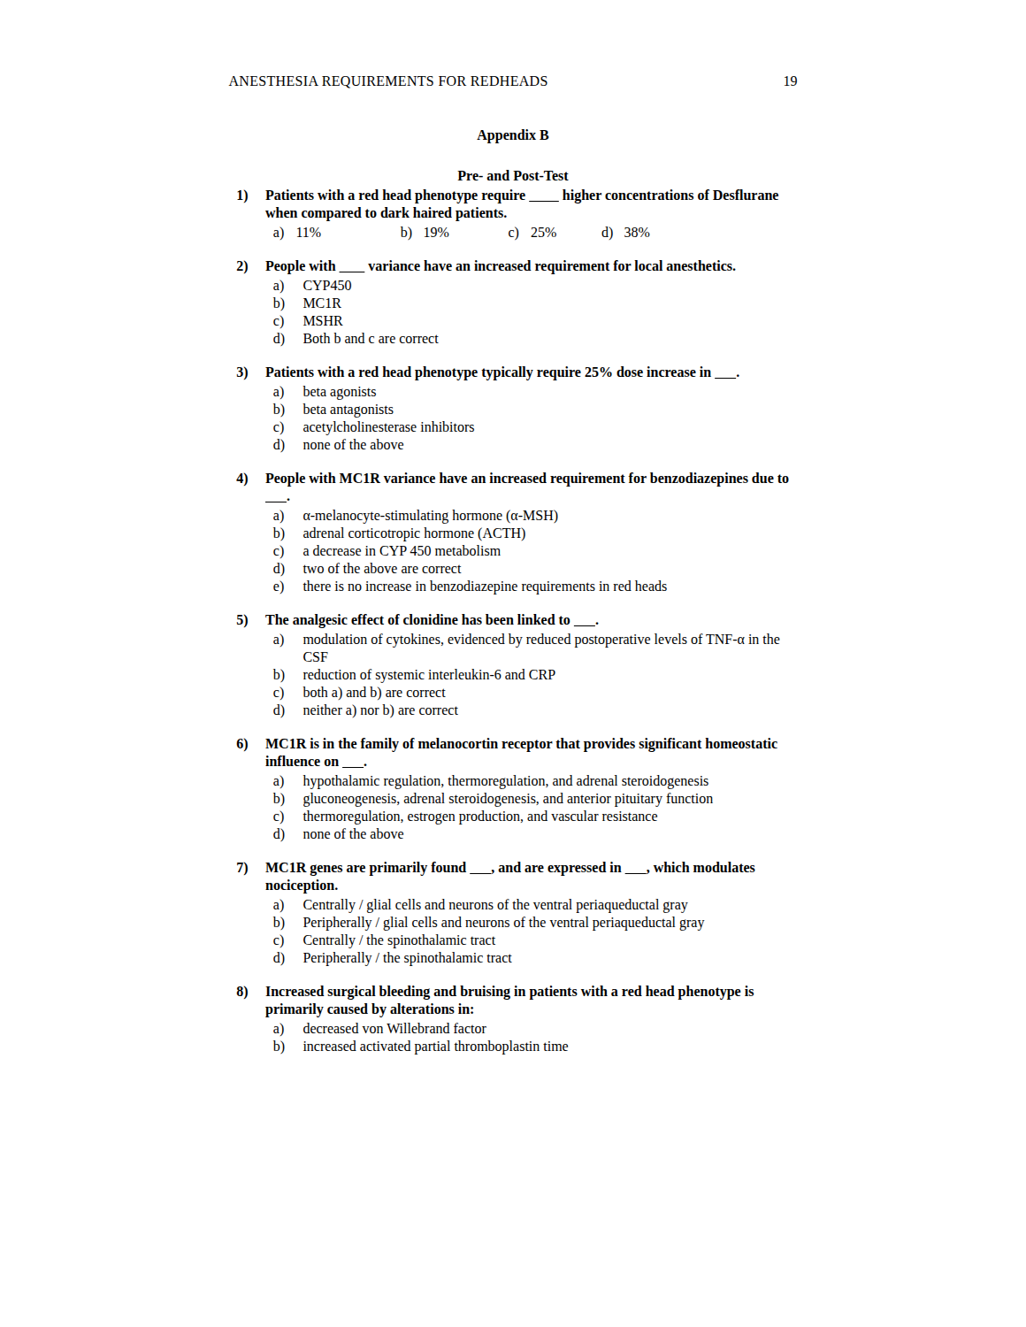ANESTHESIA REQUIREMENTS FOR REDHEADS 19
Appendix B
Pre- and Post-Test
Patients with a red head phenotype require higher concentrations of Desflurane when compared to dark haired patients.
a) 11% b) 19% c) 25% d) 38%
People with variance have an increased requirement for local anesthetics.
CYP450
MC1R
MSHR
Both b and c are correct
Patients with a red head phenotype typically require 25% dose increase in .
beta agonists
beta antagonists
acetylcholinesterase inhibitors
none of the above
People with MC1R variance have an increased requirement for benzodiazepines due to .
α-melanocyte-stimulating hormone (α-MSH)
adrenal corticotropic hormone (ACTH)
a decrease in CYP 450 metabolism
two of the above are correct
there is no increase in benzodiazepine requirements in red heads
The analgesic effect of clonidine has been linked to .
modulation of cytokines, evidenced by reduced postoperative levels of TNF-α in the CSF
reduction of systemic interleukin-6 and CRP
both a) and b) are correct
neither a) nor b) are correct
MC1R is in the family of melanocortin receptor that provides significant homeostatic influence on .
hypothalamic regulation, thermoregulation, and adrenal steroidogenesis
gluconeogenesis, adrenal steroidogenesis, and anterior pituitary function
thermoregulation, estrogen production, and vascular resistance
none of the above
MC1R genes are primarily found , and are expressed in , which modulates nociception.
Centrally / glial cells and neurons of the ventral periaqueductal gray
Peripherally / glial cells and neurons of the ventral periaqueductal gray
Centrally / the spinothalamic tract
Peripherally / the spinothalamic tract
Increased surgical bleeding and bruising in patients with a red head phenotype is primarily caused by alterations in:
decreased von Willebrand factor
increased activated partial thromboplastin time